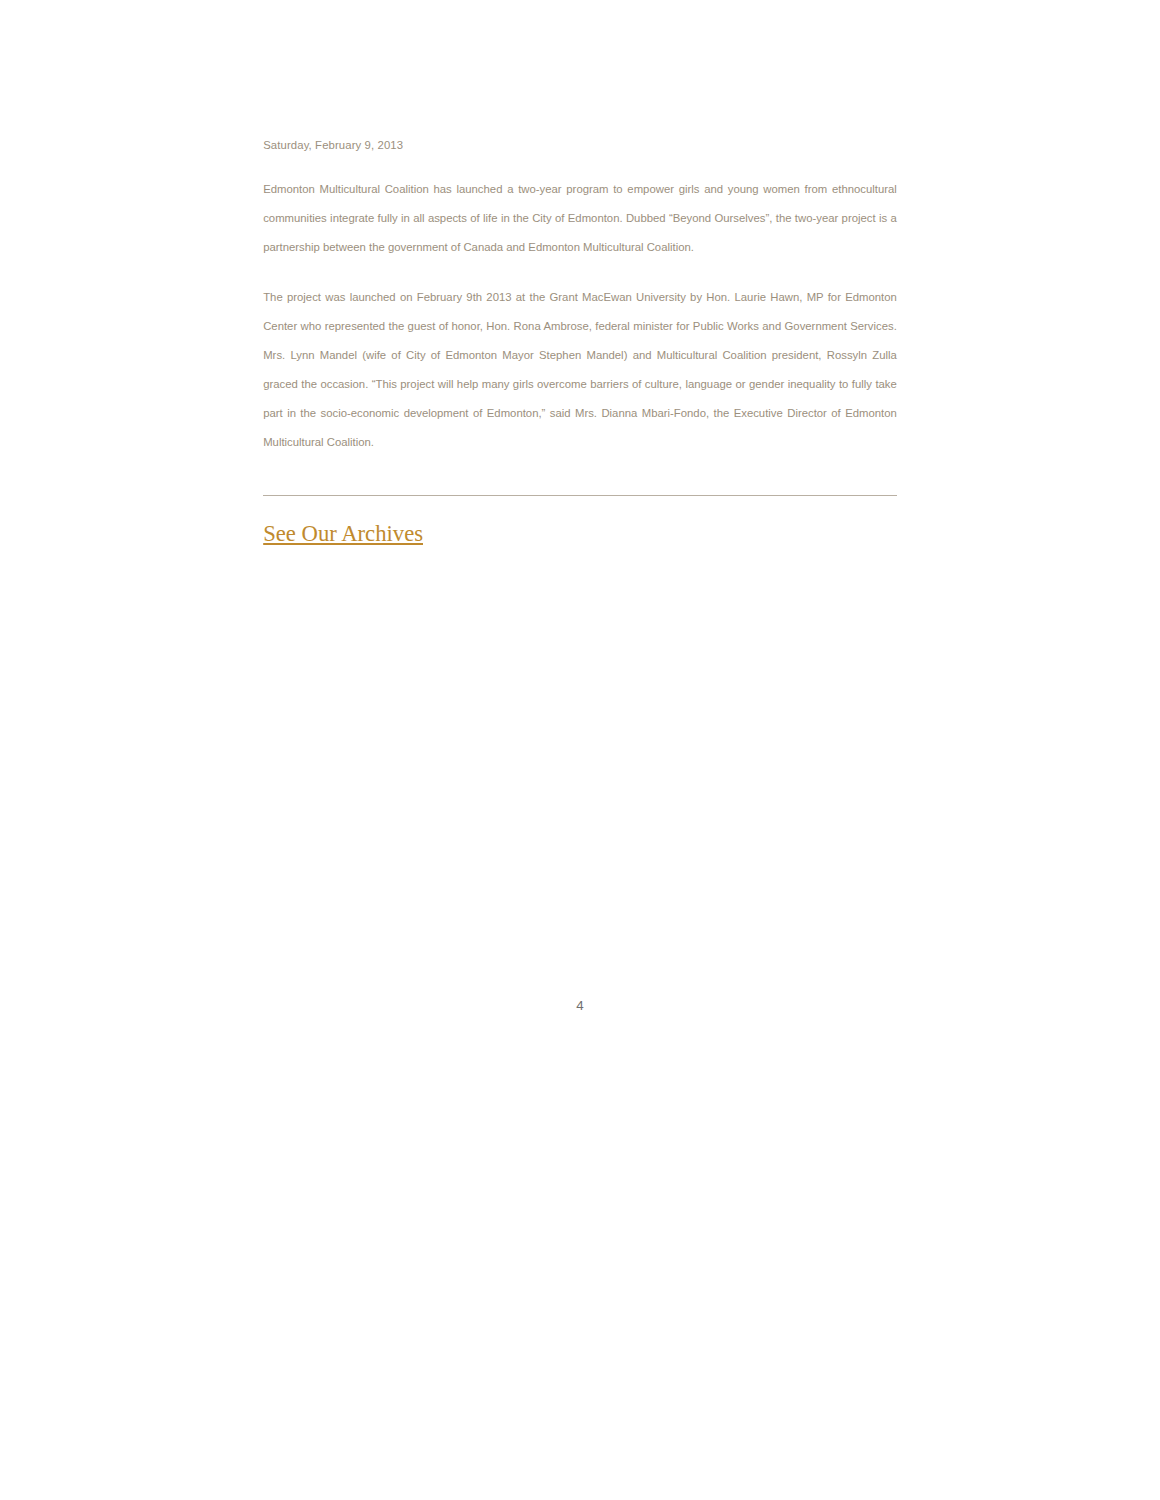Saturday, February 9, 2013
Edmonton Multicultural Coalition has launched a two-year program to empower girls and young women from ethnocultural communities integrate fully in all aspects of life in the City of Edmonton. Dubbed “Beyond Ourselves”, the two-year project is a partnership between the government of Canada and Edmonton Multicultural Coalition.
The project was launched on February 9th 2013 at the Grant MacEwan University by Hon. Laurie Hawn, MP for Edmonton Center who represented the guest of honor, Hon. Rona Ambrose, federal minister for Public Works and Government Services. Mrs. Lynn Mandel (wife of City of Edmonton Mayor Stephen Mandel) and Multicultural Coalition president, Rossyln Zulla graced the occasion. “This project will help many girls overcome barriers of culture, language or gender inequality to fully take part in the socio-economic development of Edmonton,” said Mrs. Dianna Mbari-Fondo, the Executive Director of Edmonton Multicultural Coalition.
See Our Archives
4